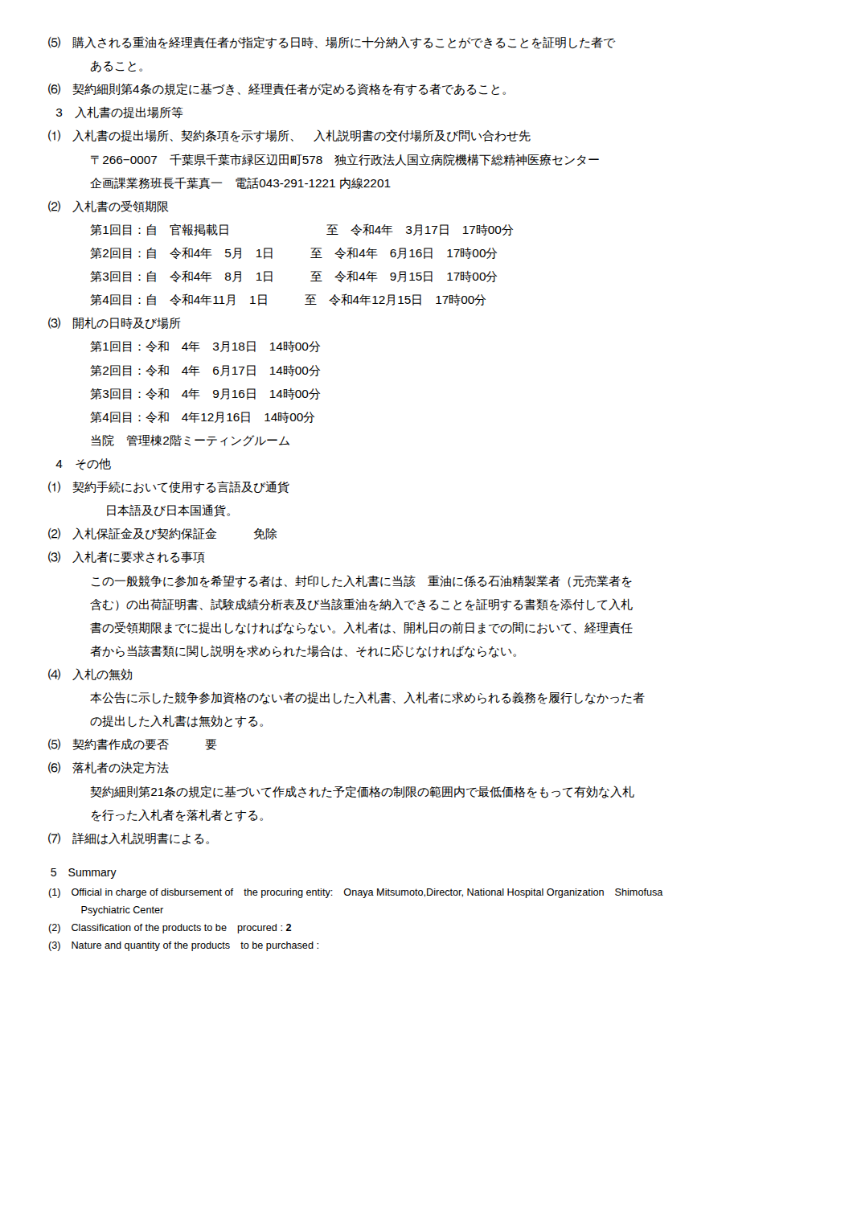⑸　購入される重油を経理責任者が指定する日時、場所に十分納入することができることを証明した者で
あること。
⑹　契約細則第4条の規定に基づき、経理責任者が定める資格を有する者であること。
3　入札書の提出場所等
⑴　入札書の提出場所、契約条項を示す場所、　入札説明書の交付場所及び問い合わせ先
〒266−0007　千葉県千葉市緑区辺田町578　独立行政法人国立病院機構下総精神医療センター
企画課業務班長千葉真一　電話043-291-1221 内線2201
⑵　入札書の受領期限
第1回目：自　官報掲載日　　　　　　　　至　令和4年　3月17日　17時00分
第2回目：自　令和4年　5月　1日　　　至　令和4年　6月16日　17時00分
第3回目：自　令和4年　8月　1日　　　至　令和4年　9月15日　17時00分
第4回目：自　令和4年11月　1日　　　至　令和4年12月15日　17時00分
⑶　開札の日時及び場所
第1回目：令和　4年　3月18日　14時00分
第2回目：令和　4年　6月17日　14時00分
第3回目：令和　4年　9月16日　14時00分
第4回目：令和　4年12月16日　14時00分
当院　管理棟2階ミーティングルーム
4　その他
⑴　契約手続において使用する言語及び通貨
日本語及び日本国通貨。
⑵　入札保証金及び契約保証金　　　免除
⑶　入札者に要求される事項
この一般競争に参加を希望する者は、封印した入札書に当該　重油に係る石油精製業者（元売業者を
含む）の出荷証明書、試験成績分析表及び当該重油を納入できることを証明する書類を添付して入札
書の受領期限までに提出しなければならない。入札者は、開札日の前日までの間において、経理責任
者から当該書類に関し説明を求められた場合は、それに応じなければならない。
⑷　入札の無効
本公告に示した競争参加資格のない者の提出した入札書、入札者に求められる義務を履行しなかった者
の提出した入札書は無効とする。
⑸　契約書作成の要否　　　要
⑹　落札者の決定方法
契約細則第21条の規定に基づいて作成された予定価格の制限の範囲内で最低価格をもって有効な入札
を行った入札者を落札者とする。
⑺　詳細は入札説明書による。
5　Summary
(1)　Official in charge of disbursement of　the procuring entity:　Onaya Mitsumoto,Director, National Hospital Organization　Shimofusa
Psychiatric Center
(2)　Classification of the products to be　procured : 2
(3)　Nature and quantity of the products　to be purchased :